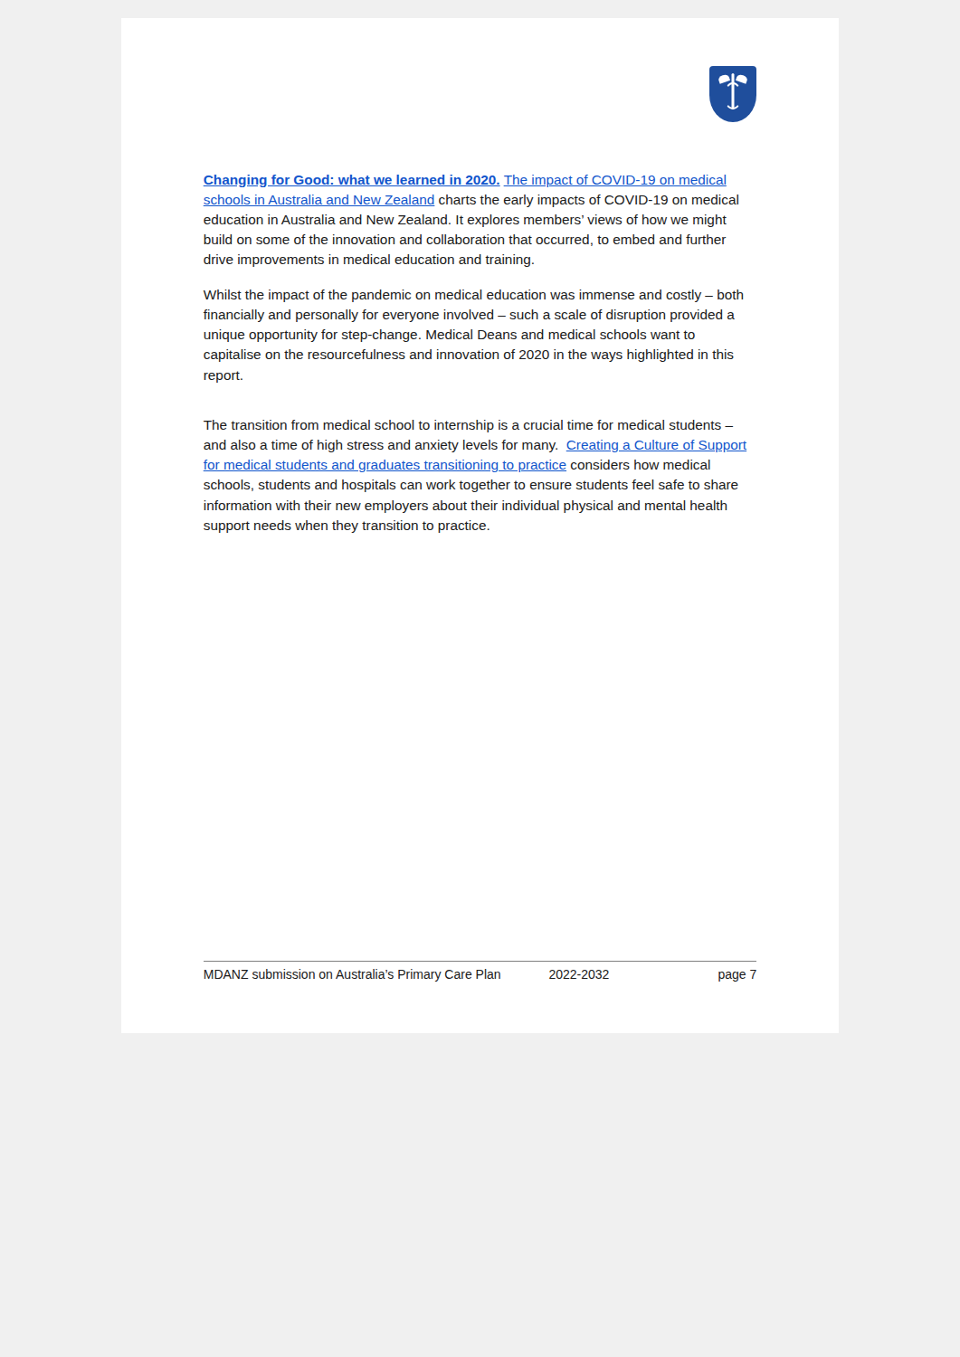Changing for Good: what we learned in 2020. The impact of COVID-19 on medical schools in Australia and New Zealand charts the early impacts of COVID-19 on medical education in Australia and New Zealand. It explores members’ views of how we might build on some of the innovation and collaboration that occurred, to embed and further drive improvements in medical education and training.
Whilst the impact of the pandemic on medical education was immense and costly – both financially and personally for everyone involved – such a scale of disruption provided a unique opportunity for step-change. Medical Deans and medical schools want to capitalise on the resourcefulness and innovation of 2020 in the ways highlighted in this report.
The transition from medical school to internship is a crucial time for medical students – and also a time of high stress and anxiety levels for many. Creating a Culture of Support for medical students and graduates transitioning to practice considers how medical schools, students and hospitals can work together to ensure students feel safe to share information with their new employers about their individual physical and mental health support needs when they transition to practice.
MDANZ submission on Australia’s Primary Care Plan 2022-2032 page 7